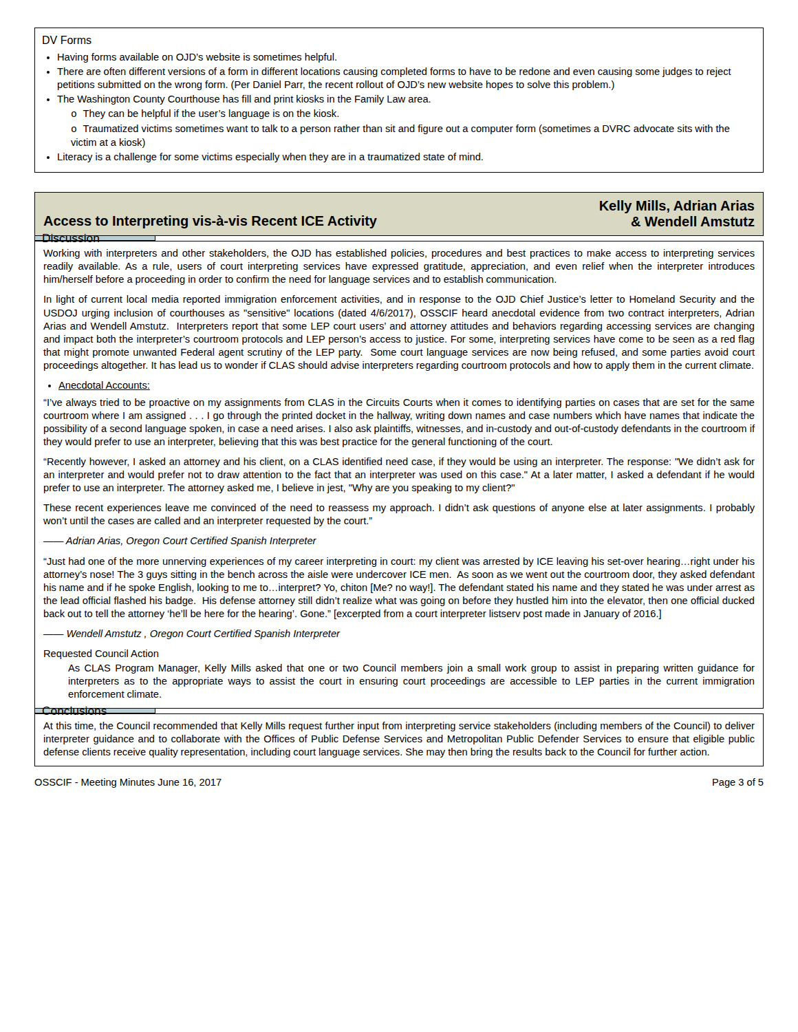DV Forms
Having forms available on OJD’s website is sometimes helpful.
There are often different versions of a form in different locations causing completed forms to have to be redone and even causing some judges to reject petitions submitted on the wrong form. (Per Daniel Parr, the recent rollout of OJD’s new website hopes to solve this problem.)
The Washington County Courthouse has fill and print kiosks in the Family Law area.
They can be helpful if the user’s language is on the kiosk.
Traumatized victims sometimes want to talk to a person rather than sit and figure out a computer form (sometimes a DVRC advocate sits with the victim at a kiosk)
Literacy is a challenge for some victims especially when they are in a traumatized state of mind.
Access to Interpreting vis-à-vis Recent ICE Activity
Kelly Mills, Adrian Arias
& Wendell Amstutz
Discussion
Working with interpreters and other stakeholders, the OJD has established policies, procedures and best practices to make access to interpreting services readily available. As a rule, users of court interpreting services have expressed gratitude, appreciation, and even relief when the interpreter introduces him/herself before a proceeding in order to confirm the need for language services and to establish communication.
In light of current local media reported immigration enforcement activities, and in response to the OJD Chief Justice’s letter to Homeland Security and the USDOJ urging inclusion of courthouses as "sensitive" locations (dated 4/6/2017), OSSCIF heard anecdotal evidence from two contract interpreters, Adrian Arias and Wendell Amstutz. Interpreters report that some LEP court users’ and attorney attitudes and behaviors regarding accessing services are changing and impact both the interpreter’s courtroom protocols and LEP person’s access to justice. For some, interpreting services have come to be seen as a red flag that might promote unwanted Federal agent scrutiny of the LEP party. Some court language services are now being refused, and some parties avoid court proceedings altogether. It has lead us to wonder if CLAS should advise interpreters regarding courtroom protocols and how to apply them in the current climate.
Anecdotal Accounts:
“I’ve always tried to be proactive on my assignments from CLAS in the Circuits Courts when it comes to identifying parties on cases that are set for the same courtroom where I am assigned . . . I go through the printed docket in the hallway, writing down names and case numbers which have names that indicate the possibility of a second language spoken, in case a need arises. I also ask plaintiffs, witnesses, and in-custody and out-of-custody defendants in the courtroom if they would prefer to use an interpreter, believing that this was best practice for the general functioning of the court.
“Recently however, I asked an attorney and his client, on a CLAS identified need case, if they would be using an interpreter. The response: "We didn’t ask for an interpreter and would prefer not to draw attention to the fact that an interpreter was used on this case." At a later matter, I asked a defendant if he would prefer to use an interpreter. The attorney asked me, I believe in jest, "Why are you speaking to my client?"
These recent experiences leave me convinced of the need to reassess my approach. I didn’t ask questions of anyone else at later assignments. I probably won’t until the cases are called and an interpreter requested by the court.”
—— Adrian Arias, Oregon Court Certified Spanish Interpreter
“Just had one of the more unnerving experiences of my career interpreting in court: my client was arrested by ICE leaving his set-over hearing…right under his attorney’s nose! The 3 guys sitting in the bench across the aisle were undercover ICE men. As soon as we went out the courtroom door, they asked defendant his name and if he spoke English, looking to me to…interpret? Yo, chiton [Me? no way!]. The defendant stated his name and they stated he was under arrest as the lead official flashed his badge. His defense attorney still didn’t realize what was going on before they hustled him into the elevator, then one official ducked back out to tell the attorney ‘he’ll be here for the hearing’. Gone.” [excerpted from a court interpreter listserv post made in January of 2016.]
—— Wendell Amstutz , Oregon Court Certified Spanish Interpreter
Requested Council Action
As CLAS Program Manager, Kelly Mills asked that one or two Council members join a small work group to assist in preparing written guidance for interpreters as to the appropriate ways to assist the court in ensuring court proceedings are accessible to LEP parties in the current immigration enforcement climate.
Conclusions
At this time, the Council recommended that Kelly Mills request further input from interpreting service stakeholders (including members of the Council) to deliver interpreter guidance and to collaborate with the Offices of Public Defense Services and Metropolitan Public Defender Services to ensure that eligible public defense clients receive quality representation, including court language services. She may then bring the results back to the Council for further action.
OSSCIF - Meeting Minutes June 16, 2017 Page 3 of 5